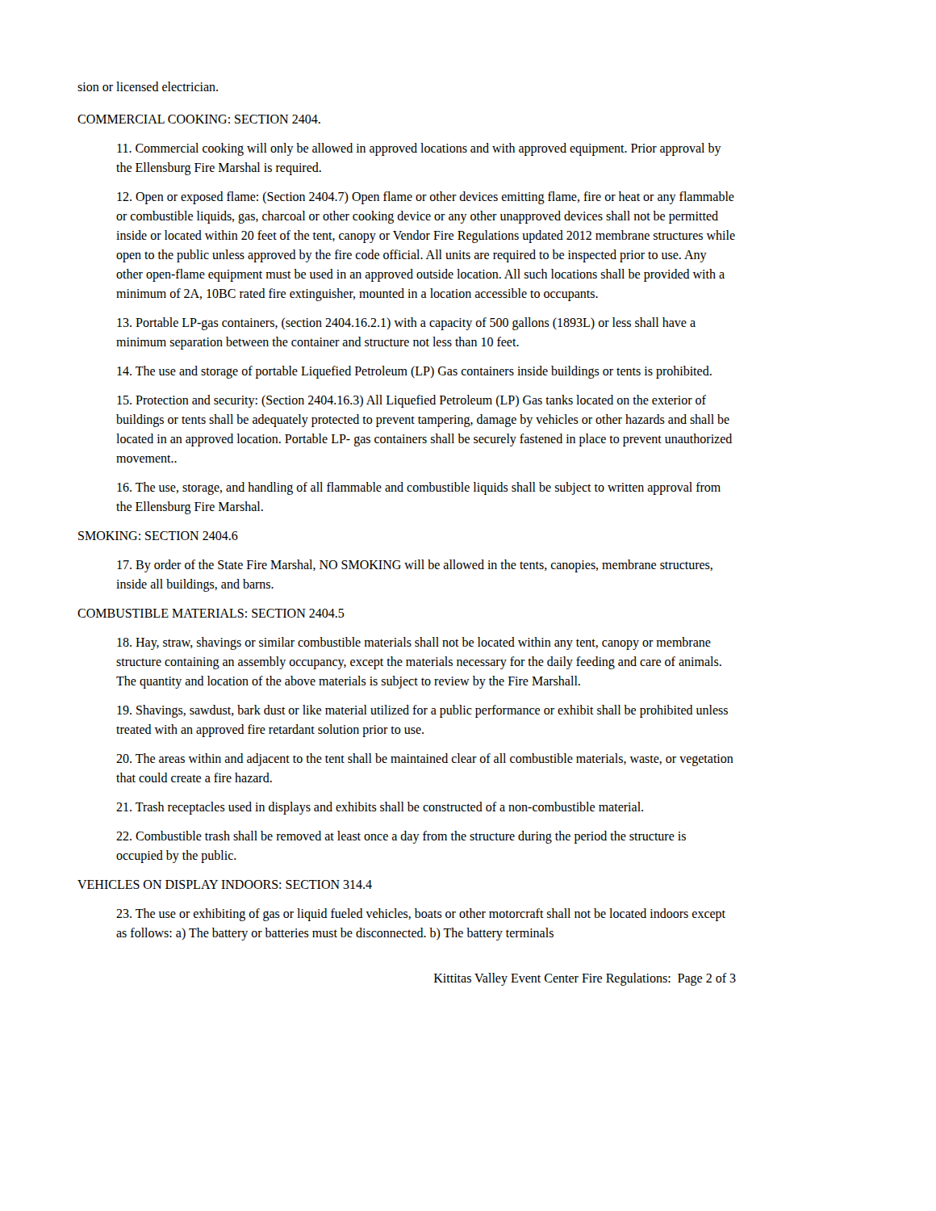sion or licensed electrician.
Commercial Cooking: Section 2404.
11. Commercial cooking will only be allowed in approved locations and with approved equipment. Prior approval by the Ellensburg Fire Marshal is required.
12. Open or exposed flame: (Section 2404.7) Open flame or other devices emitting flame, fire or heat or any flammable or combustible liquids, gas, charcoal or other cooking device or any other unapproved devices shall not be permitted inside or located within 20 feet of the tent, canopy or Vendor Fire Regulations updated 2012 membrane structures while open to the public unless approved by the fire code official. All units are required to be inspected prior to use. Any other open-flame equipment must be used in an approved outside location. All such locations shall be provided with a minimum of 2A, 10BC rated fire extinguisher, mounted in a location accessible to occupants.
13. Portable LP-gas containers, (section 2404.16.2.1) with a capacity of 500 gallons (1893L) or less shall have a minimum separation between the container and structure not less than 10 feet.
14. The use and storage of portable Liquefied Petroleum (LP) Gas containers inside buildings or tents is prohibited.
15. Protection and security: (Section 2404.16.3) All Liquefied Petroleum (LP) Gas tanks located on the exterior of buildings or tents shall be adequately protected to prevent tampering, damage by vehicles or other hazards and shall be located in an approved location. Portable LP- gas containers shall be securely fastened in place to prevent unauthorized movement..
16. The use, storage, and handling of all flammable and combustible liquids shall be subject to written approval from the Ellensburg Fire Marshal.
Smoking: Section 2404.6
17. By order of the State Fire Marshal, NO SMOKING will be allowed in the tents, canopies, membrane structures, inside all buildings, and barns.
Combustible Materials: Section 2404.5
18. Hay, straw, shavings or similar combustible materials shall not be located within any tent, canopy or membrane structure containing an assembly occupancy, except the materials necessary for the daily feeding and care of animals. The quantity and location of the above materials is subject to review by the Fire Marshall.
19. Shavings, sawdust, bark dust or like material utilized for a public performance or exhibit shall be prohibited unless treated with an approved fire retardant solution prior to use.
20. The areas within and adjacent to the tent shall be maintained clear of all combustible materials, waste, or vegetation that could create a fire hazard.
21. Trash receptacles used in displays and exhibits shall be constructed of a non-combustible material.
22. Combustible trash shall be removed at least once a day from the structure during the period the structure is occupied by the public.
Vehicles on Display Indoors: Section 314.4
23. The use or exhibiting of gas or liquid fueled vehicles, boats or other motorcraft shall not be located indoors except as follows: a) The battery or batteries must be disconnected. b) The battery terminals
Kittitas Valley Event Center Fire Regulations: Page 2 of 3